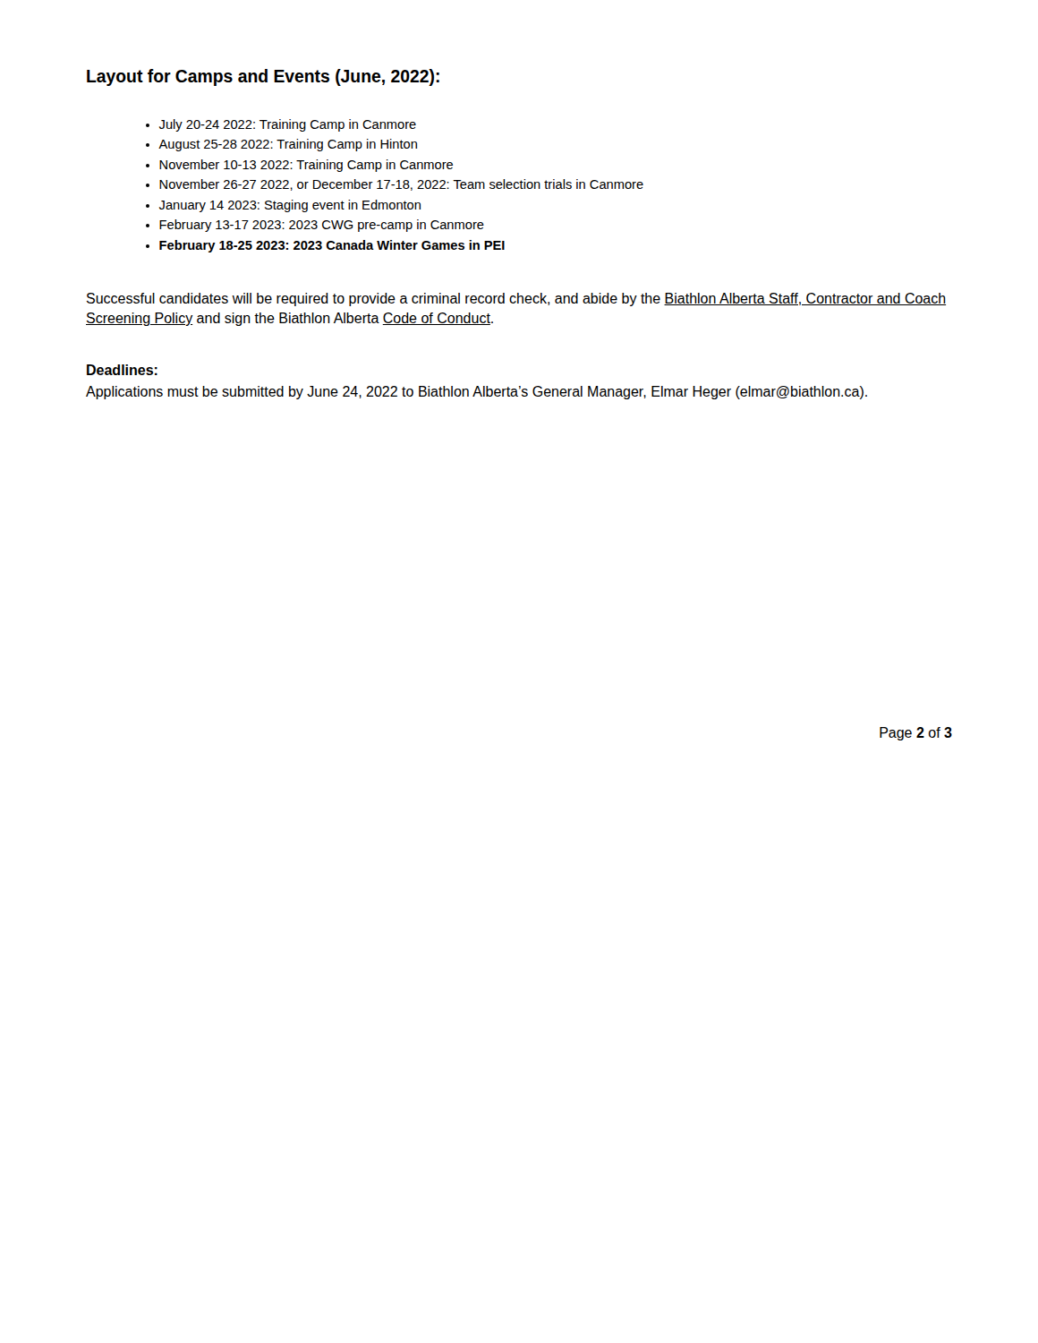Layout for Camps and Events (June, 2022):
July 20-24 2022: Training Camp in Canmore
August 25-28 2022: Training Camp in Hinton
November 10-13 2022: Training Camp in Canmore
November 26-27 2022, or December 17-18, 2022: Team selection trials in Canmore
January 14 2023: Staging event in Edmonton
February 13-17 2023: 2023 CWG pre-camp in Canmore
February 18-25 2023: 2023 Canada Winter Games in PEI
Successful candidates will be required to provide a criminal record check, and abide by the Biathlon Alberta Staff, Contractor and Coach Screening Policy and sign the Biathlon Alberta Code of Conduct.
Deadlines:
Applications must be submitted by June 24, 2022 to Biathlon Alberta’s General Manager, Elmar Heger (elmar@biathlon.ca).
Page 2 of 3